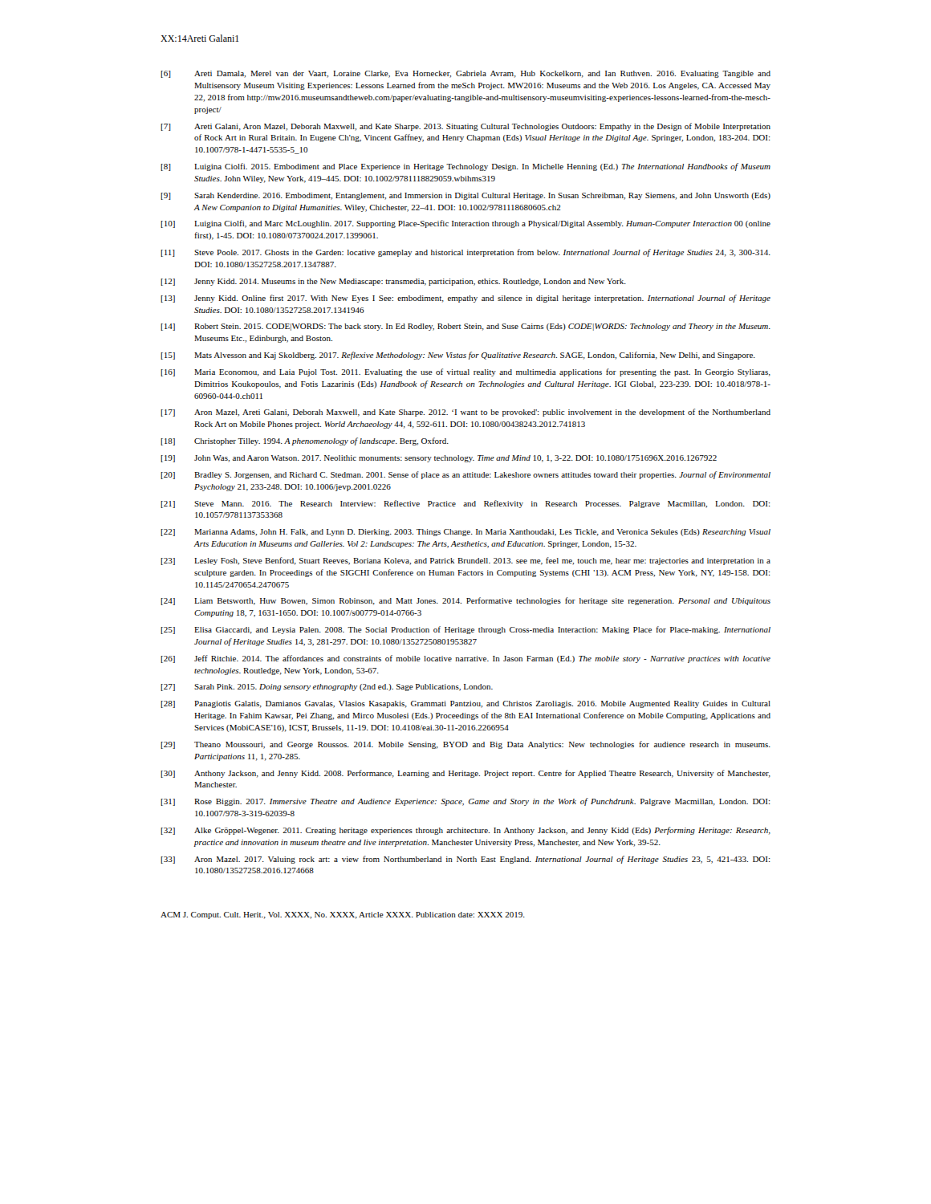XX:14Areti Galani1
[6] Areti Damala, Merel van der Vaart, Loraine Clarke, Eva Hornecker, Gabriela Avram, Hub Kockelkorn, and Ian Ruthven. 2016. Evaluating Tangible and Multisensory Museum Visiting Experiences: Lessons Learned from the meSch Project. MW2016: Museums and the Web 2016. Los Angeles, CA. Accessed May 22, 2018 from http://mw2016.museumsandtheweb.com/paper/evaluating-tangible-and-multisensory-museumvisiting-experiences-lessons-learned-from-the-mesch-project/
[7] Areti Galani, Aron Mazel, Deborah Maxwell, and Kate Sharpe. 2013. Situating Cultural Technologies Outdoors: Empathy in the Design of Mobile Interpretation of Rock Art in Rural Britain. In Eugene Ch'ng, Vincent Gaffney, and Henry Chapman (Eds) Visual Heritage in the Digital Age. Springer, London, 183-204. DOI: 10.1007/978-1-4471-5535-5_10
[8] Luigina Ciolfi. 2015. Embodiment and Place Experience in Heritage Technology Design. In Michelle Henning (Ed.) The International Handbooks of Museum Studies. John Wiley, New York, 419–445. DOI: 10.1002/9781118829059.wbihms319
[9] Sarah Kenderdine. 2016. Embodiment, Entanglement, and Immersion in Digital Cultural Heritage. In Susan Schreibman, Ray Siemens, and John Unsworth (Eds) A New Companion to Digital Humanities. Wiley, Chichester, 22–41. DOI: 10.1002/9781118680605.ch2
[10] Luigina Ciolfi, and Marc McLoughlin. 2017. Supporting Place-Specific Interaction through a Physical/Digital Assembly. Human-Computer Interaction 00 (online first), 1-45. DOI: 10.1080/07370024.2017.1399061.
[11] Steve Poole. 2017. Ghosts in the Garden: locative gameplay and historical interpretation from below. International Journal of Heritage Studies 24, 3, 300-314. DOI: 10.1080/13527258.2017.1347887.
[12] Jenny Kidd. 2014. Museums in the New Mediascape: transmedia, participation, ethics. Routledge, London and New York.
[13] Jenny Kidd. Online first 2017. With New Eyes I See: embodiment, empathy and silence in digital heritage interpretation. International Journal of Heritage Studies. DOI: 10.1080/13527258.2017.1341946
[14] Robert Stein. 2015. CODE|WORDS: The back story. In Ed Rodley, Robert Stein, and Suse Cairns (Eds) CODE|WORDS: Technology and Theory in the Museum. Museums Etc., Edinburgh, and Boston.
[15] Mats Alvesson and Kaj Skoldberg. 2017. Reflexive Methodology: New Vistas for Qualitative Research. SAGE, London, California, New Delhi, and Singapore.
[16] Maria Economou, and Laia Pujol Tost. 2011. Evaluating the use of virtual reality and multimedia applications for presenting the past. In Georgio Styliaras, Dimitrios Koukopoulos, and Fotis Lazarinis (Eds) Handbook of Research on Technologies and Cultural Heritage. IGI Global, 223-239. DOI: 10.4018/978-1-60960-044-0.ch011
[17] Aron Mazel, Areti Galani, Deborah Maxwell, and Kate Sharpe. 2012. ‘I want to be provoked': public involvement in the development of the Northumberland Rock Art on Mobile Phones project. World Archaeology 44, 4, 592-611. DOI: 10.1080/00438243.2012.741813
[18] Christopher Tilley. 1994. A phenomenology of landscape. Berg, Oxford.
[19] John Was, and Aaron Watson. 2017. Neolithic monuments: sensory technology. Time and Mind 10, 1, 3-22. DOI: 10.1080/1751696X.2016.1267922
[20] Bradley S. Jorgensen, and Richard C. Stedman. 2001. Sense of place as an attitude: Lakeshore owners attitudes toward their properties. Journal of Environmental Psychology 21, 233-248. DOI: 10.1006/jevp.2001.0226
[21] Steve Mann. 2016. The Research Interview: Reflective Practice and Reflexivity in Research Processes. Palgrave Macmillan, London. DOI: 10.1057/9781137353368
[22] Marianna Adams, John H. Falk, and Lynn D. Dierking. 2003. Things Change. In Maria Xanthoudaki, Les Tickle, and Veronica Sekules (Eds) Researching Visual Arts Education in Museums and Galleries. Vol 2: Landscapes: The Arts, Aesthetics, and Education. Springer, London, 15-32.
[23] Lesley Fosh, Steve Benford, Stuart Reeves, Boriana Koleva, and Patrick Brundell. 2013. see me, feel me, touch me, hear me: trajectories and interpretation in a sculpture garden. In Proceedings of the SIGCHI Conference on Human Factors in Computing Systems (CHI '13). ACM Press, New York, NY, 149-158. DOI: 10.1145/2470654.2470675
[24] Liam Betsworth, Huw Bowen, Simon Robinson, and Matt Jones. 2014. Performative technologies for heritage site regeneration. Personal and Ubiquitous Computing 18, 7, 1631-1650. DOI: 10.1007/s00779-014-0766-3
[25] Elisa Giaccardi, and Leysia Palen. 2008. The Social Production of Heritage through Cross-media Interaction: Making Place for Place-making. International Journal of Heritage Studies 14, 3, 281-297. DOI: 10.1080/13527250801953827
[26] Jeff Ritchie. 2014. The affordances and constraints of mobile locative narrative. In Jason Farman (Ed.) The mobile story - Narrative practices with locative technologies. Routledge, New York, London, 53-67.
[27] Sarah Pink. 2015. Doing sensory ethnography (2nd ed.). Sage Publications, London.
[28] Panagiotis Galatis, Damianos Gavalas, Vlasios Kasapakis, Grammati Pantziou, and Christos Zaroliagis. 2016. Mobile Augmented Reality Guides in Cultural Heritage. In Fahim Kawsar, Pei Zhang, and Mirco Musolesi (Eds.) Proceedings of the 8th EAI International Conference on Mobile Computing, Applications and Services (MobiCASE'16), ICST, Brussels, 11-19. DOI: 10.4108/eai.30-11-2016.2266954
[29] Theano Moussouri, and George Roussos. 2014. Mobile Sensing, BYOD and Big Data Analytics: New technologies for audience research in museums. Participations 11, 1, 270-285.
[30] Anthony Jackson, and Jenny Kidd. 2008. Performance, Learning and Heritage. Project report. Centre for Applied Theatre Research, University of Manchester, Manchester.
[31] Rose Biggin. 2017. Immersive Theatre and Audience Experience: Space, Game and Story in the Work of Punchdrunk. Palgrave Macmillan, London. DOI: 10.1007/978-3-319-62039-8
[32] Alke Gröppel-Wegener. 2011. Creating heritage experiences through architecture. In Anthony Jackson, and Jenny Kidd (Eds) Performing Heritage: Research, practice and innovation in museum theatre and live interpretation. Manchester University Press, Manchester, and New York, 39-52.
[33] Aron Mazel. 2017. Valuing rock art: a view from Northumberland in North East England. International Journal of Heritage Studies 23, 5, 421-433. DOI: 10.1080/13527258.2016.1274668
ACM J. Comput. Cult. Herit., Vol. XXXX, No. XXXX, Article XXXX. Publication date: XXXX 2019.